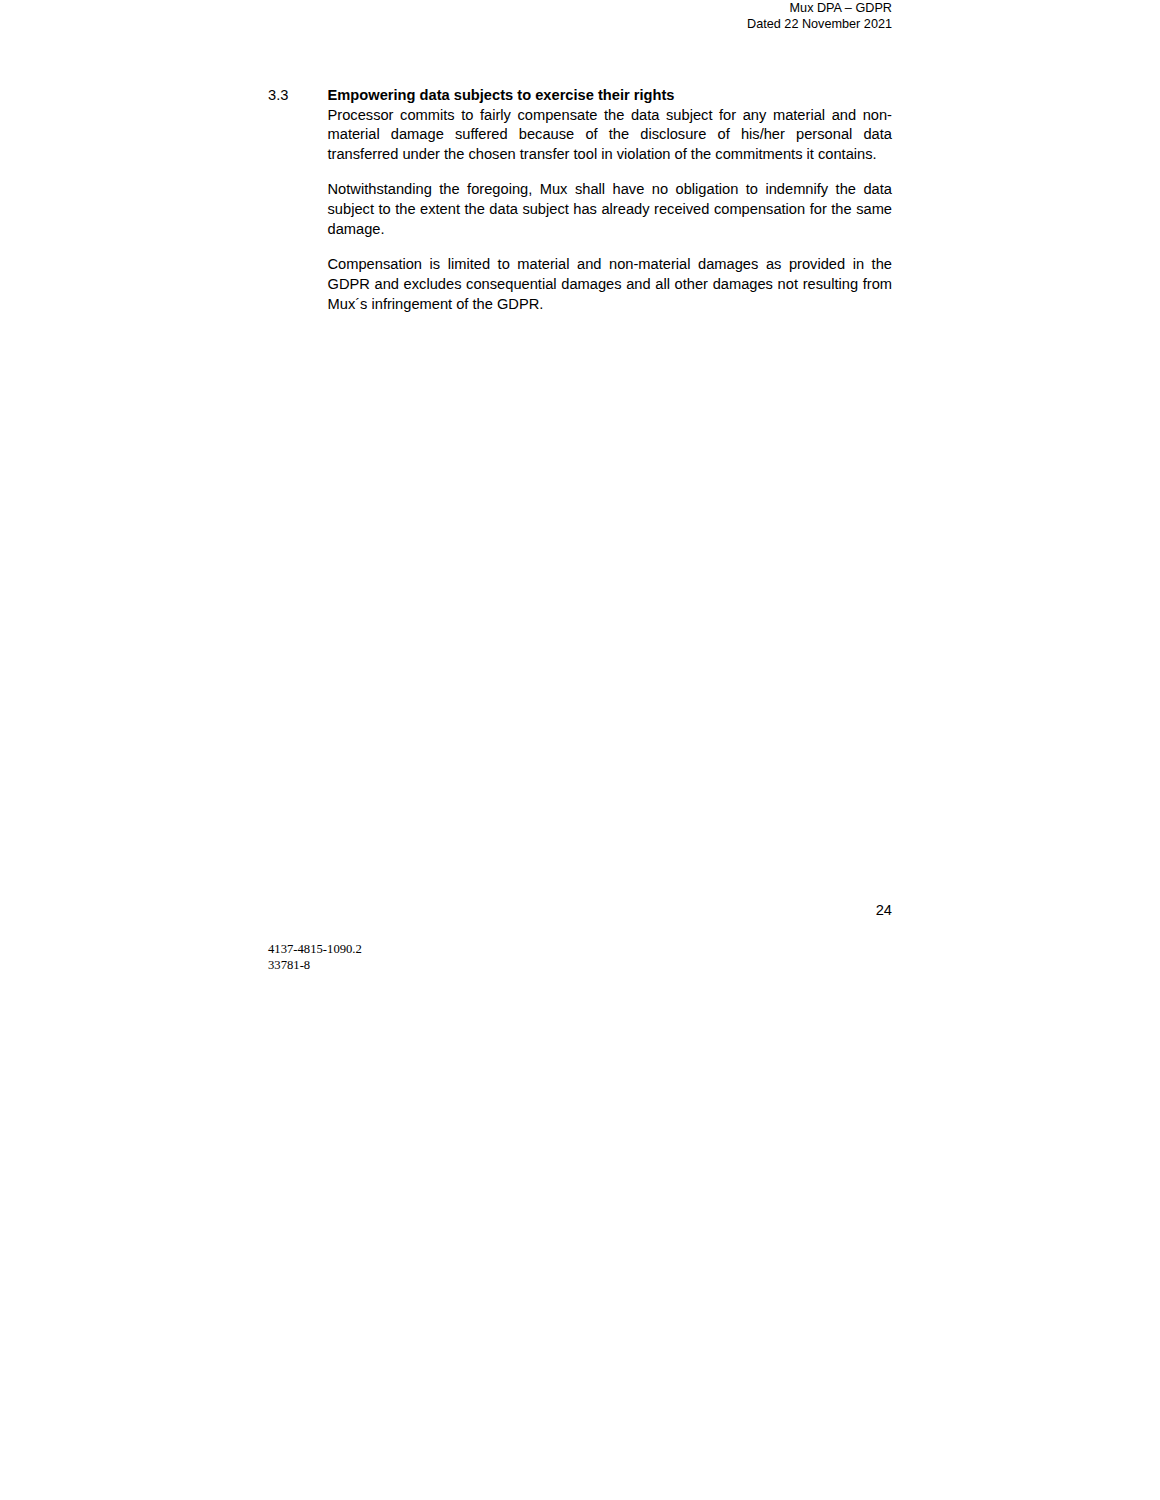Mux DPA – GDPR
Dated 22 November 2021
3.3
Empowering data subjects to exercise their rights
Processor commits to fairly compensate the data subject for any material and non-material damage suffered because of the disclosure of his/her personal data transferred under the chosen transfer tool in violation of the commitments it contains.
Notwithstanding the foregoing, Mux shall have no obligation to indemnify the data subject to the extent the data subject has already received compensation for the same damage.
Compensation is limited to material and non-material damages as provided in the GDPR and excludes consequential damages and all other damages not resulting from Mux´s infringement of the GDPR.
24
4137-4815-1090.2
33781-8